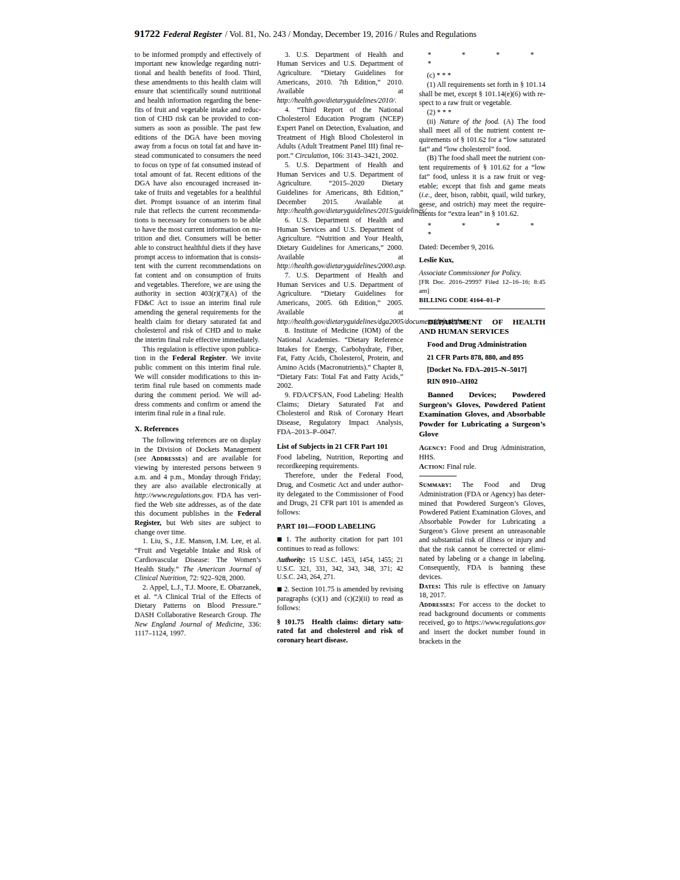91722 Federal Register / Vol. 81, No. 243 / Monday, December 19, 2016 / Rules and Regulations
to be informed promptly and effectively of important new knowledge regarding nutritional and health benefits of food. Third, these amendments to this health claim will ensure that scientifically sound nutritional and health information regarding the benefits of fruit and vegetable intake and reduction of CHD risk can be provided to consumers as soon as possible. The past few editions of the DGA have been moving away from a focus on total fat and have instead communicated to consumers the need to focus on type of fat consumed instead of total amount of fat. Recent editions of the DGA have also encouraged increased intake of fruits and vegetables for a healthful diet. Prompt issuance of an interim final rule that reflects the current recommendations is necessary for consumers to be able to have the most current information on nutrition and diet. Consumers will be better able to construct healthful diets if they have prompt access to information that is consistent with the current recommendations on fat content and on consumption of fruits and vegetables. Therefore, we are using the authority in section 403(r)(7)(A) of the FD&C Act to issue an interim final rule amending the general requirements for the health claim for dietary saturated fat and cholesterol and risk of CHD and to make the interim final rule effective immediately.
This regulation is effective upon publication in the Federal Register. We invite public comment on this interim final rule. We will consider modifications to this interim final rule based on comments made during the comment period. We will address comments and confirm or amend the interim final rule in a final rule.
X. References
The following references are on display in the Division of Dockets Management (see Addresses) and are available for viewing by interested persons between 9 a.m. and 4 p.m., Monday through Friday; they are also available electronically at http://www.regulations.gov. FDA has verified the Web site addresses, as of the date this document publishes in the Federal Register, but Web sites are subject to change over time.
1. Liu, S., J.E. Manson, I.M. Lee, et al. “Fruit and Vegetable Intake and Risk of Cardiovascular Disease: The Women’s Health Study.” The American Journal of Clinical Nutrition, 72: 922–928, 2000.
2. Appel, L.J., T.J. Moore, E. Obarzanek, et al. “A Clinical Trial of the Effects of Dietary Patterns on Blood Pressure.” DASH Collaborative Research Group. The New England Journal of Medicine, 336: 1117–1124, 1997.
3. U.S. Department of Health and Human Services and U.S. Department of Agriculture. “Dietary Guidelines for Americans, 2010. 7th Edition,” 2010. Available at http://health.gov/dietaryguidelines/2010/.
4. “Third Report of the National Cholesterol Education Program (NCEP) Expert Panel on Detection, Evaluation, and Treatment of High Blood Cholesterol in Adults (Adult Treatment Panel III) final report.” Circulation, 106: 3143–3421, 2002.
5. U.S. Department of Health and Human Services and U.S. Department of Agriculture. “2015–2020 Dietary Guidelines for Americans, 8th Edition,” December 2015. Available at http://health.gov/dietaryguidelines/2015/guidelines/.
6. U.S. Department of Health and Human Services and U.S. Department of Agriculture. “Nutrition and Your Health, Dietary Guidelines for Americans,” 2000. Available at http://health.gov/dietaryguidelines/2000.asp.
7. U.S. Department of Health and Human Services and U.S. Department of Agriculture. “Dietary Guidelines for Americans, 2005. 6th Edition,” 2005. Available at http://health.gov/dietaryguidelines/dga2005/document/default.htm.
8. Institute of Medicine (IOM) of the National Academies. “Dietary Reference Intakes for Energy, Carbohydrate, Fiber, Fat, Fatty Acids, Cholesterol, Protein, and Amino Acids (Macronutrients).” Chapter 8, “Dietary Fats: Total Fat and Fatty Acids,” 2002.
9. FDA/CFSAN, Food Labeling: Health Claims; Dietary Saturated Fat and Cholesterol and Risk of Coronary Heart Disease, Regulatory Impact Analysis, FDA–2013–P–0047.
List of Subjects in 21 CFR Part 101
Food labeling, Nutrition, Reporting and recordkeeping requirements.
Therefore, under the Federal Food, Drug, and Cosmetic Act and under authority delegated to the Commissioner of Food and Drugs, 21 CFR part 101 is amended as follows:
PART 101—FOOD LABELING
■1. The authority citation for part 101 continues to read as follows:
Authority: 15 U.S.C. 1453, 1454, 1455; 21 U.S.C. 321, 331, 342, 343, 348, 371; 42 U.S.C. 243, 264, 271.
■2. Section 101.75 is amended by revising paragraphs (c)(1) and (c)(2)(ii) to read as follows:
§ 101.75 Health claims: dietary saturated fat and cholesterol and risk of coronary heart disease.
* * * * *
(c) * * *
(1) All requirements set forth in § 101.14 shall be met, except § 101.14(e)(6) with respect to a raw fruit or vegetable.
(2) * * *
(ii) Nature of the food. (A) The food shall meet all of the nutrient content requirements of § 101.62 for a “low saturated fat” and “low cholesterol” food.
(B) The food shall meet the nutrient content requirements of § 101.62 for a “low fat” food, unless it is a raw fruit or vegetable; except that fish and game meats (i.e., deer, bison, rabbit, quail, wild turkey, geese, and ostrich) may meet the requirements for “extra lean” in § 101.62.
* * * * *
Dated: December 9, 2016.
Leslie Kux,
Associate Commissioner for Policy.
[FR Doc. 2016–29997 Filed 12–16–16; 8:45 am]
BILLING CODE 4164–01–P
DEPARTMENT OF HEALTH AND HUMAN SERVICES
Food and Drug Administration
21 CFR Parts 878, 880, and 895
[Docket No. FDA–2015–N–5017]
RIN 0910–AH02
Banned Devices; Powdered Surgeon’s Gloves, Powdered Patient Examination Gloves, and Absorbable Powder for Lubricating a Surgeon’s Glove
Agency: Food and Drug Administration, HHS.
Action: Final rule.
Summary: The Food and Drug Administration (FDA or Agency) has determined that Powdered Surgeon’s Gloves, Powdered Patient Examination Gloves, and Absorbable Powder for Lubricating a Surgeon’s Glove present an unreasonable and substantial risk of illness or injury and that the risk cannot be corrected or eliminated by labeling or a change in labeling. Consequently, FDA is banning these devices.
Dates: This rule is effective on January 18, 2017.
Addresses: For access to the docket to read background documents or comments received, go to https://www.regulations.gov and insert the docket number found in brackets in the